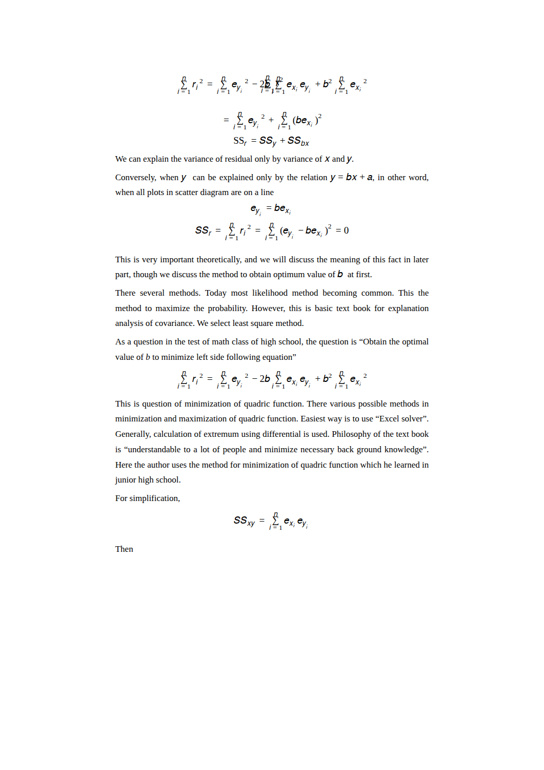∑ i=1 n r2 ⁡
∑ i=1 n ri 2 = ∑ i=1 n eyi 2 − 2b ∑ i=1 n exi eyi + b2 ∑ i=1 n exi 2
= ∑ i=1 n eyi 2 + ∑ i=1 n ( b exi ) 2
SSr = SSy + SSbx
We can explain the variance of residual only by variance of x and y.
Conversely, when y can be explained only by the relation y=bx+a, in other word, when all plots in scatter diagram are on a line
eyi = b exi
SSr = ∑ i=1 n ri 2 = ∑ i=1 n ( eyi − b exi ) 2 = 0
This is very important theoretically, and we will discuss the meaning of this fact in later part, though we discuss the method to obtain optimum value of b at first.
There several methods. Today most likelihood method becoming common. This the method to maximize the probability. However, this is basic text book for explanation analysis of covariance. We select least square method.
As a question in the test of math class of high school, the question is “Obtain the optimal value of b to minimize left side following equation”
∑ i=1 n ri 2 = ∑ i=1 n eyi 2 − 2b ∑ i=1 n exi eyi + b2 ∑ i=1 n exi 2
This is question of minimization of quadric function. There various possible methods in minimization and maximization of quadric function. Easiest way is to use “Excel solver”. Generally, calculation of extremum using differential is used. Philosophy of the text book is “understandable to a lot of people and minimize necessary back ground knowledge”. Here the author uses the method for minimization of quadric function which he learned in junior high school.
For simplification,
SSxy = ∑ i=1 n exi eyi
Then